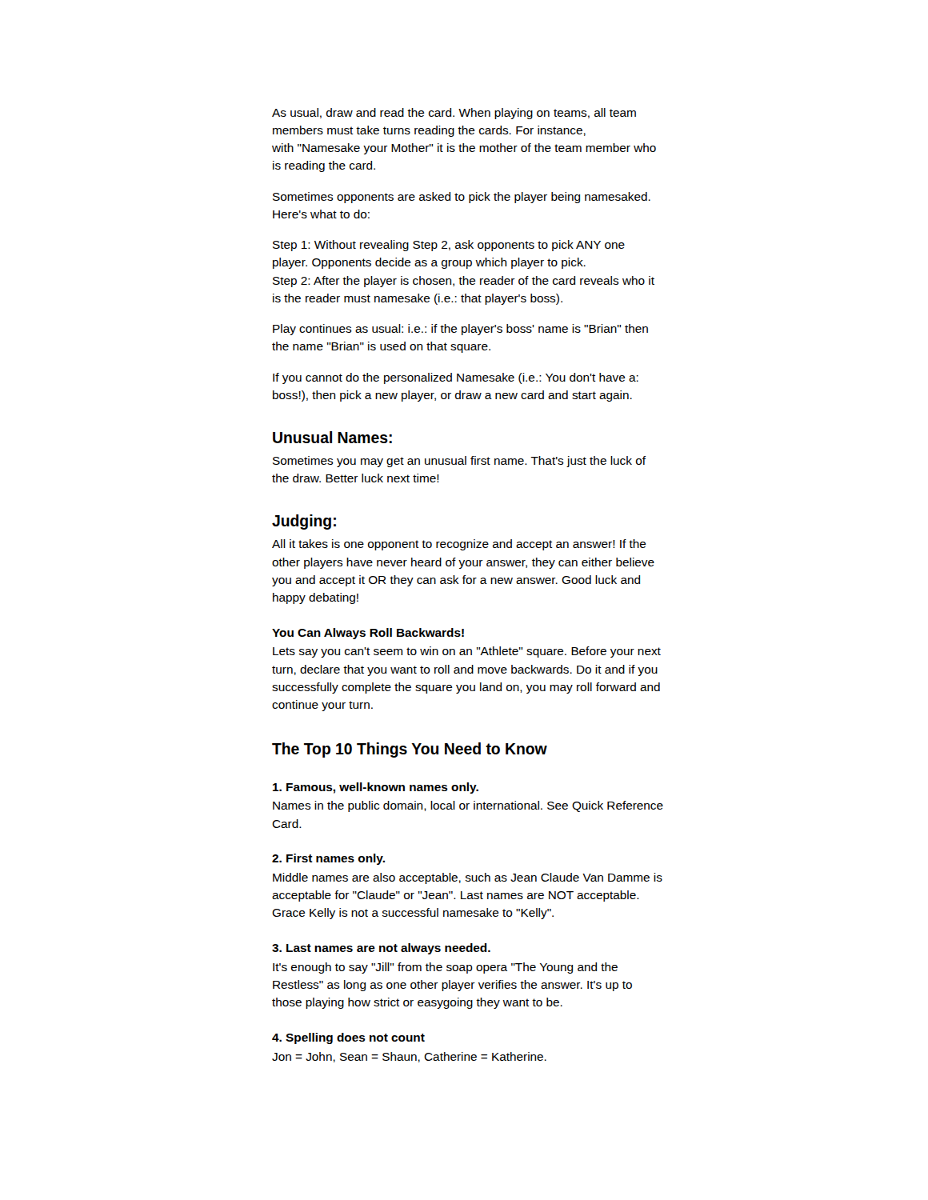As usual, draw and read the card. When playing on teams, all team members must take turns reading the cards. For instance,
with "Namesake your Mother" it is the mother of the team member who is reading the card.
Sometimes opponents are asked to pick the player being namesaked. Here's what to do:
Step 1: Without revealing Step 2, ask opponents to pick ANY one player. Opponents decide as a group which player to pick.
Step 2: After the player is chosen, the reader of the card reveals who it is the reader must namesake (i.e.: that player's boss).
Play continues as usual: i.e.: if the player's boss' name is "Brian" then the name "Brian" is used on that square.
If you cannot do the personalized Namesake (i.e.: You don't have a: boss!), then pick a new player, or draw a new card and start again.
Unusual Names:
Sometimes you may get an unusual first name. That's just the luck of the draw. Better luck next time!
Judging:
All it takes is one opponent to recognize and accept an answer! If the other players have never heard of your answer, they can either believe you and accept it OR they can ask for a new answer. Good luck and happy debating!
You Can Always Roll Backwards!
Lets say you can't seem to win on an "Athlete" square. Before your next turn, declare that you want to roll and move backwards. Do it and if you successfully complete the square you land on, you may roll forward and continue your turn.
The Top 10 Things You Need to Know
1. Famous, well-known names only.
Names in the public domain, local or international. See Quick Reference Card.
2. First names only.
Middle names are also acceptable, such as Jean Claude Van Damme is acceptable for "Claude" or "Jean". Last names are NOT acceptable. Grace Kelly is not a successful namesake to "Kelly".
3. Last names are not always needed.
It's enough to say "Jill" from the soap opera "The Young and the Restless" as long as one other player verifies the answer. It's up to those playing how strict or easygoing they want to be.
4. Spelling does not count
Jon = John, Sean = Shaun, Catherine = Katherine.